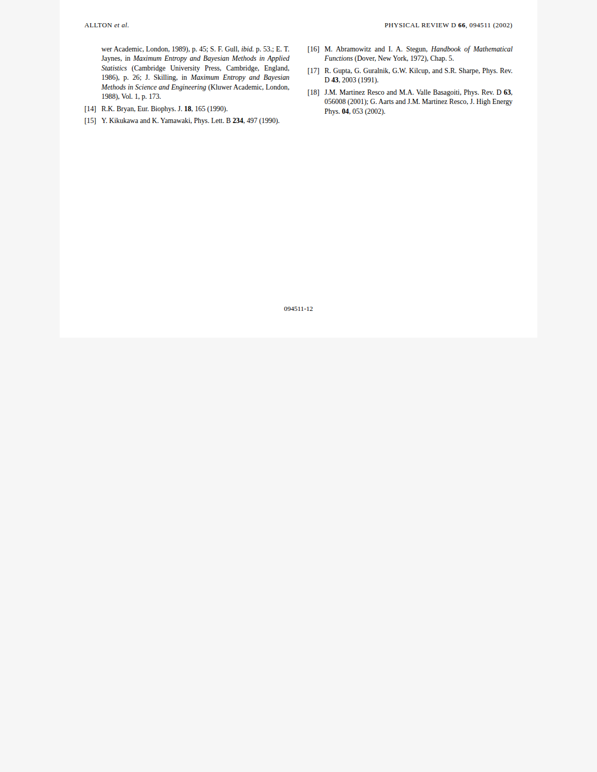Allton et al.
Physical Review D 66, 094511 (2002)
wer Academic, London, 1989), p. 45; S. F. Gull, ibid. p. 53.; E. T. Jaynes, in Maximum Entropy and Bayesian Methods in Applied Statistics (Cambridge University Press, Cambridge, England, 1986), p. 26; J. Skilling, in Maximum Entropy and Bayesian Methods in Science and Engineering (Kluwer Academic, London, 1988), Vol. 1, p. 173.
[14] R.K. Bryan, Eur. Biophys. J. 18, 165 (1990).
[15] Y. Kikukawa and K. Yamawaki, Phys. Lett. B 234, 497 (1990).
[16] M. Abramowitz and I. A. Stegun, Handbook of Mathematical Functions (Dover, New York, 1972), Chap. 5.
[17] R. Gupta, G. Guralnik, G.W. Kilcup, and S.R. Sharpe, Phys. Rev. D 43, 2003 (1991).
[18] J.M. Martinez Resco and M.A. Valle Basagoiti, Phys. Rev. D 63, 056008 (2001); G. Aarts and J.M. Martinez Resco, J. High Energy Phys. 04, 053 (2002).
094511-12